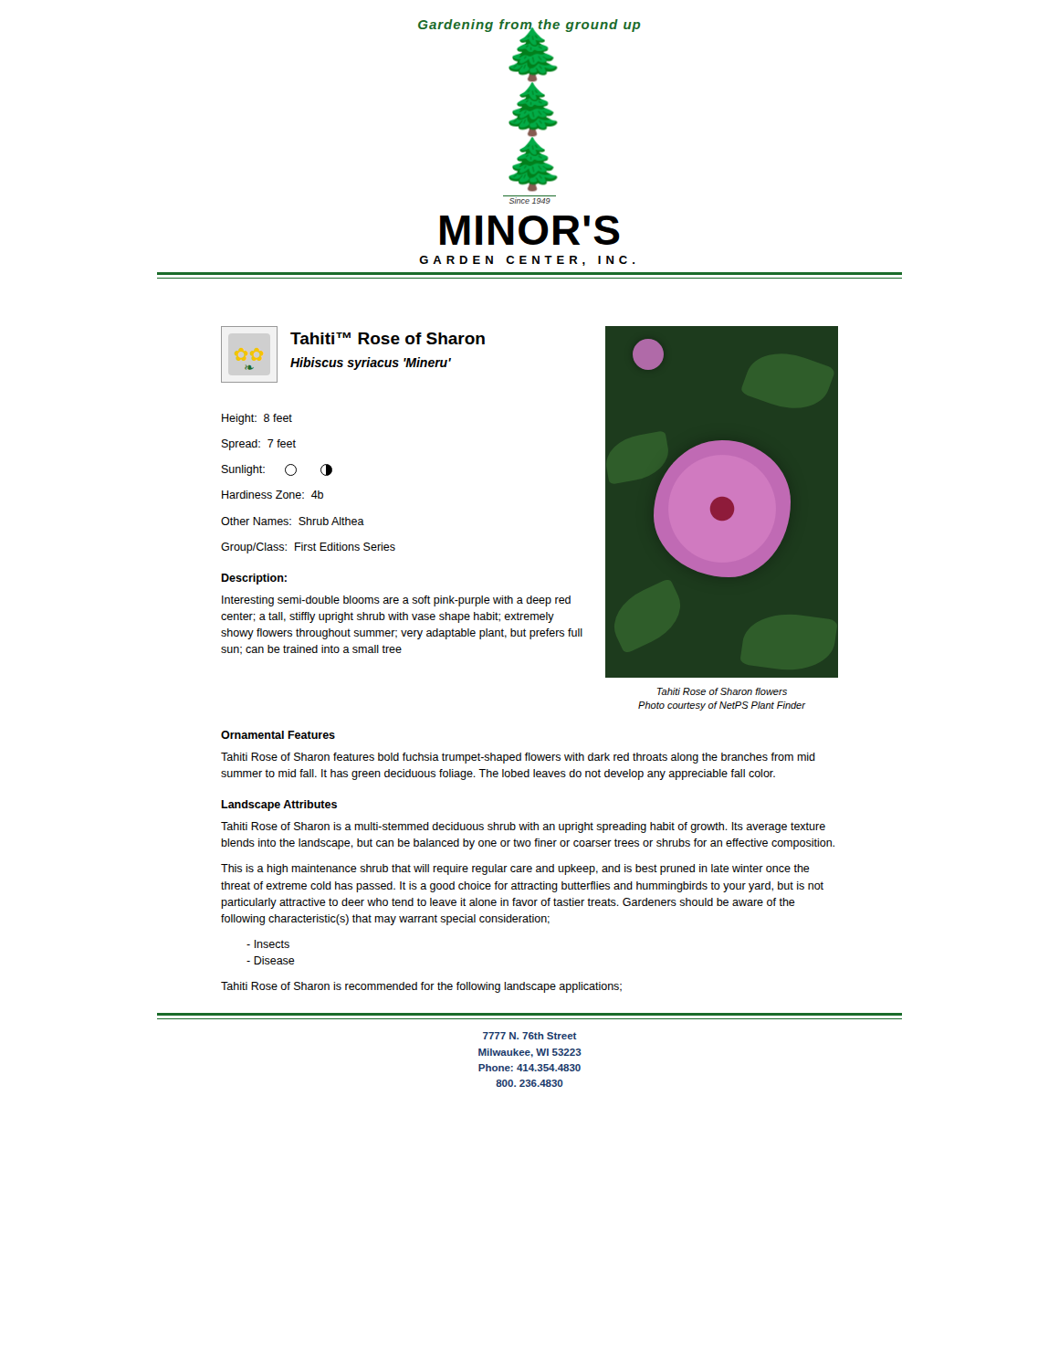Gardening from the ground up
🌲🌲🌲
Since 1949
MINOR'S
GARDEN CENTER, INC.
✿✿❧
Tahiti™ Rose of Sharon
Hibiscus syriacus 'Mineru'
Height: 8 feet
Spread: 7 feet
Sunlight:
Hardiness Zone: 4b
Other Names: Shrub Althea
Group/Class: First Editions Series
Description:
Interesting semi-double blooms are a soft pink-purple with a deep red center; a tall, stiffly upright shrub with vase shape habit; extremely showy flowers throughout summer; very adaptable plant, but prefers full sun; can be trained into a small tree
Tahiti Rose of Sharon flowers
Photo courtesy of NetPS Plant Finder
Ornamental Features
Tahiti Rose of Sharon features bold fuchsia trumpet-shaped flowers with dark red throats along the branches from mid summer to mid fall. It has green deciduous foliage. The lobed leaves do not develop any appreciable fall color.
Landscape Attributes
Tahiti Rose of Sharon is a multi-stemmed deciduous shrub with an upright spreading habit of growth. Its average texture blends into the landscape, but can be balanced by one or two finer or coarser trees or shrubs for an effective composition.
This is a high maintenance shrub that will require regular care and upkeep, and is best pruned in late winter once the threat of extreme cold has passed. It is a good choice for attracting butterflies and hummingbirds to your yard, but is not particularly attractive to deer who tend to leave it alone in favor of tastier treats. Gardeners should be aware of the following characteristic(s) that may warrant special consideration;
Insects
Disease
Tahiti Rose of Sharon is recommended for the following landscape applications;
7777 N. 76th Street
Milwaukee, WI 53223
Phone: 414.354.4830
800. 236.4830